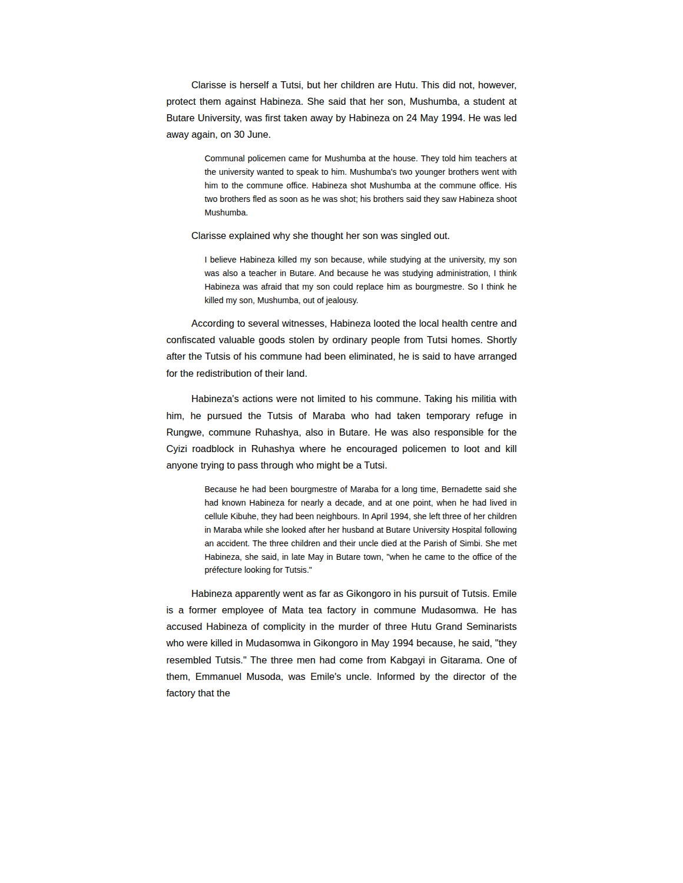Clarisse is herself a Tutsi, but her children are Hutu. This did not, however, protect them against Habineza. She said that her son, Mushumba, a student at Butare University, was first taken away by Habineza on 24 May 1994. He was led away again, on 30 June.
Communal policemen came for Mushumba at the house. They told him teachers at the university wanted to speak to him. Mushumba's two younger brothers went with him to the commune office. Habineza shot Mushumba at the commune office. His two brothers fled as soon as he was shot; his brothers said they saw Habineza shoot Mushumba.
Clarisse explained why she thought her son was singled out.
I believe Habineza killed my son because, while studying at the university, my son was also a teacher in Butare. And because he was studying administration, I think Habineza was afraid that my son could replace him as bourgmestre. So I think he killed my son, Mushumba, out of jealousy.
According to several witnesses, Habineza looted the local health centre and confiscated valuable goods stolen by ordinary people from Tutsi homes. Shortly after the Tutsis of his commune had been eliminated, he is said to have arranged for the redistribution of their land.
Habineza's actions were not limited to his commune. Taking his militia with him, he pursued the Tutsis of Maraba who had taken temporary refuge in Rungwe, commune Ruhashya, also in Butare. He was also responsible for the Cyizi roadblock in Ruhashya where he encouraged policemen to loot and kill anyone trying to pass through who might be a Tutsi.
Because he had been bourgmestre of Maraba for a long time, Bernadette said she had known Habineza for nearly a decade, and at one point, when he had lived in cellule Kibuhe, they had been neighbours. In April 1994, she left three of her children in Maraba while she looked after her husband at Butare University Hospital following an accident. The three children and their uncle died at the Parish of Simbi. She met Habineza, she said, in late May in Butare town, "when he came to the office of the préfecture looking for Tutsis."
Habineza apparently went as far as Gikongoro in his pursuit of Tutsis. Emile is a former employee of Mata tea factory in commune Mudasomwa. He has accused Habineza of complicity in the murder of three Hutu Grand Seminarists who were killed in Mudasomwa in Gikongoro in May 1994 because, he said, "they resembled Tutsis." The three men had come from Kabgayi in Gitarama. One of them, Emmanuel Musoda, was Emile's uncle. Informed by the director of the factory that the